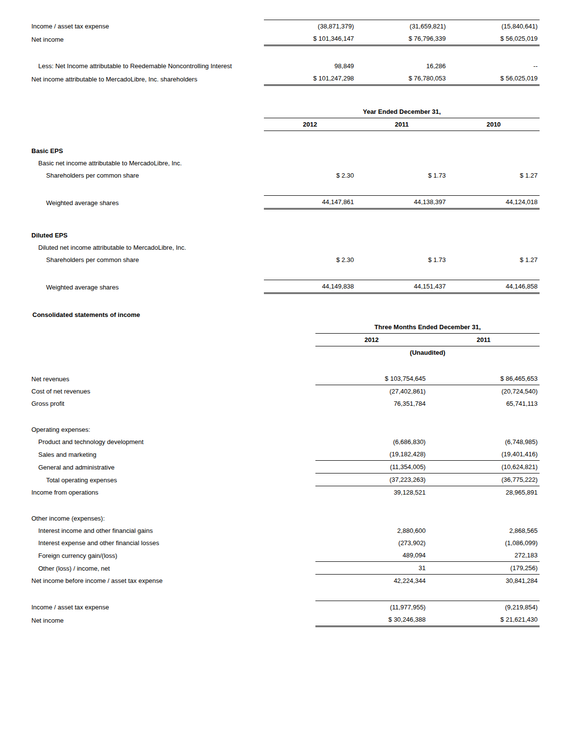| Income / asset tax expense | (38,871,379) | (31,659,821) | (15,840,641) |
| Net income | $ 101,346,147 | $ 76,796,339 | $ 56,025,019 |
| Less: Net Income attributable to Reedemable Noncontrolling Interest | 98,849 | 16,286 | -- |
| Net income attributable to MercadoLibre, Inc. shareholders | $ 101,247,298 | $ 76,780,053 | $ 56,025,019 |
| | Year Ended December 31, |
| | 2012 | 2011 | 2010 |
| Basic EPS | |
| Basic net income attributable to MercadoLibre, Inc. | |
| Shareholders per common share | $ 2.30 | $ 1.73 | $ 1.27 |
| Weighted average shares | 44,147,861 | 44,138,397 | 44,124,018 |
| Diluted EPS | |
| Diluted net income attributable to MercadoLibre, Inc. | |
| Shareholders per common share | $ 2.30 | $ 1.73 | $ 1.27 |
| Weighted average shares | 44,149,838 | 44,151,437 | 44,146,858 |
| Consolidated statements of income | |
| | Three Months Ended December 31, |
| | 2012 | 2011 |
| | (Unaudited) |
| Net revenues | $ 103,754,645 | $ 86,465,653 |
| Cost of net revenues | (27,402,861) | (20,724,540) |
| Gross profit | 76,351,784 | 65,741,113 |
| Operating expenses: | |
| Product and technology development | (6,686,830) | (6,748,985) |
| Sales and marketing | (19,182,428) | (19,401,416) |
| General and administrative | (11,354,005) | (10,624,821) |
| Total operating expenses | (37,223,263) | (36,775,222) |
| Income from operations | 39,128,521 | 28,965,891 |
| Other income (expenses): | |
| Interest income and other financial gains | 2,880,600 | 2,868,565 |
| Interest expense and other financial losses | (273,902) | (1,086,099) |
| Foreign currency gain/(loss) | 489,094 | 272,183 |
| Other (loss) / income, net | 31 | (179,256) |
| Net income before income / asset tax expense | 42,224,344 | 30,841,284 |
| Income / asset tax expense | (11,977,955) | (9,219,854) |
| Net income | $ 30,246,388 | $ 21,621,430 |